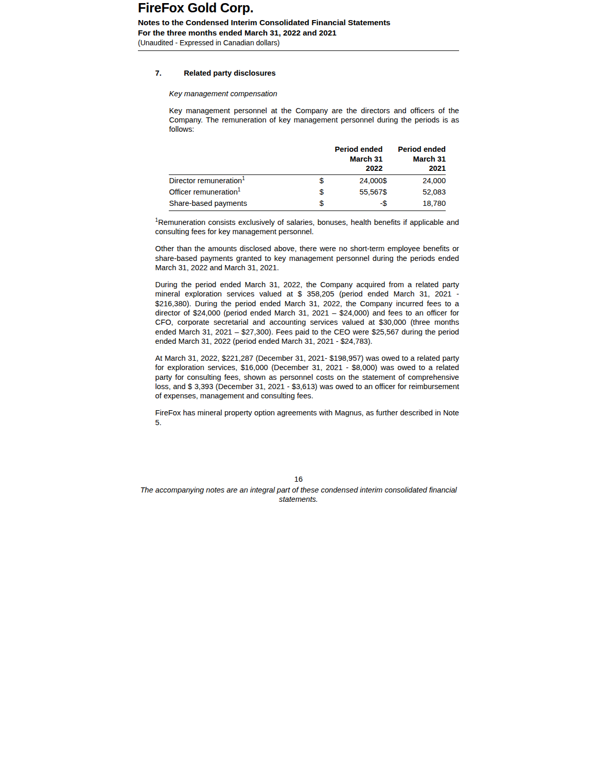FireFox Gold Corp.
Notes to the Condensed Interim Consolidated Financial Statements
For the three months ended March 31, 2022 and 2021
(Unaudited - Expressed in Canadian dollars)
7. Related party disclosures
Key management compensation
Key management personnel at the Company are the directors and officers of the Company. The remuneration of key management personnel during the periods is as follows:
| | Period ended March 31 2022 | Period ended March 31 2021 |
| --- | --- | --- |
| Director remuneration 1 | $ | 24,000 | $ | 24,000 |
| Officer remuneration 1 | $ | 55,567 | $ | 52,083 |
| Share-based payments | $ | - | $ | 18,780 |
1Remuneration consists exclusively of salaries, bonuses, health benefits if applicable and consulting fees for key management personnel.
Other than the amounts disclosed above, there were no short-term employee benefits or share-based payments granted to key management personnel during the periods ended March 31, 2022 and March 31, 2021.
During the period ended March 31, 2022, the Company acquired from a related party mineral exploration services valued at $ 358,205 (period ended March 31, 2021 - $216,380). During the period ended March 31, 2022, the Company incurred fees to a director of $24,000 (period ended March 31, 2021 – $24,000) and fees to an officer for CFO, corporate secretarial and accounting services valued at $30,000 (three months ended March 31, 2021 – $27,300). Fees paid to the CEO were $25,567 during the period ended March 31, 2022 (period ended March 31, 2021 - $24,783).
At March 31, 2022, $221,287 (December 31, 2021- $198,957) was owed to a related party for exploration services, $16,000 (December 31, 2021 - $8,000) was owed to a related party for consulting fees, shown as personnel costs on the statement of comprehensive loss, and $ 3,393 (December 31, 2021 - $3,613) was owed to an officer for reimbursement of expenses, management and consulting fees.
FireFox has mineral property option agreements with Magnus, as further described in Note 5.
16
The accompanying notes are an integral part of these condensed interim consolidated financial statements.